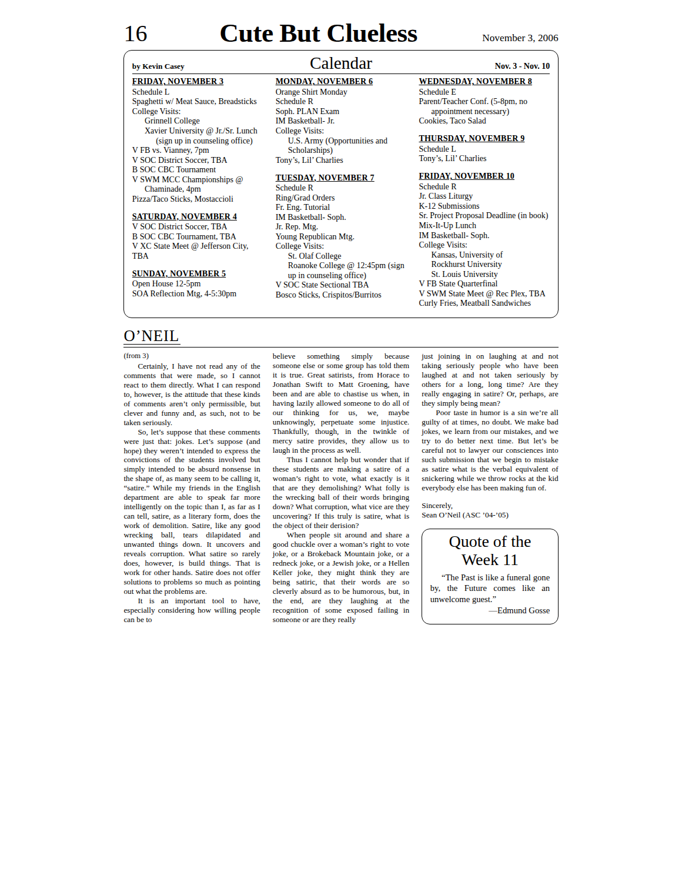16
Cute But Clueless
November 3, 2006
by Kevin Casey
Calendar
Nov. 3 - Nov. 10
FRIDAY, NOVEMBER 3
Schedule L
Spaghetti w/ Meat Sauce, Breadsticks
College Visits:
Grinnell College
Xavier University @ Jr./Sr. Lunch
(sign up in counseling office)
V FB vs. Vianney, 7pm
V SOC District Soccer, TBA
B SOC CBC Tournament
V SWM MCC Championships @ Chaminade, 4pm
Pizza/Taco Sticks, Mostaccioli
SATURDAY, NOVEMBER 4
V SOC District Soccer, TBA
B SOC CBC Tournament, TBA
V XC State Meet @ Jefferson City, TBA
SUNDAY, NOVEMBER 5
Open House 12-5pm
SOA Reflection Mtg, 4-5:30pm
MONDAY, NOVEMBER 6
Orange Shirt Monday
Schedule R
Soph. PLAN Exam
IM Basketball- Jr.
College Visits:
U.S. Army (Opportunities and Scholarships)
Tony’s, Lil’ Charlies
TUESDAY, NOVEMBER 7
Schedule R
Ring/Grad Orders
Fr. Eng. Tutorial
IM Basketball- Soph.
Jr. Rep. Mtg.
Young Republican Mtg.
College Visits:
St. Olaf College
Roanoke College @ 12:45pm (sign up in counseling office)
V SOC State Sectional TBA
Bosco Sticks, Crispitos/Burritos
WEDNESDAY, NOVEMBER 8
Schedule E
Parent/Teacher Conf. (5-8pm, no appointment necessary)
Cookies, Taco Salad
THURSDAY, NOVEMBER 9
Schedule L
Tony’s, Lil’ Charlies
FRIDAY, NOVEMBER 10
Schedule R
Jr. Class Liturgy
K-12 Submissions
Sr. Project Proposal Deadline (in book)
Mix-It-Up Lunch
IM Basketball- Soph.
College Visits:
Kansas, University of
Rockhurst University
St. Louis University
V FB State Quarterfinal
V SWM State Meet @ Rec Plex, TBA
Curly Fries, Meatball Sandwiches
O’NEIL
(from 3)
Certainly, I have not read any of the comments that were made, so I cannot react to them directly. What I can respond to, however, is the attitude that these kinds of comments aren’t only permissible, but clever and funny and, as such, not to be taken seriously.
So, let’s suppose that these comments were just that: jokes. Let’s suppose (and hope) they weren’t intended to express the convictions of the students involved but simply intended to be absurd nonsense in the shape of, as many seem to be calling it, “satire.” While my friends in the English department are able to speak far more intelligently on the topic than I, as far as I can tell, satire, as a literary form, does the work of demolition. Satire, like any good wrecking ball, tears dilapidated and unwanted things down. It uncovers and reveals corruption. What satire so rarely does, however, is build things. That is work for other hands. Satire does not offer solutions to problems so much as pointing out what the problems are.
It is an important tool to have, especially considering how willing people can be to
believe something simply because someone else or some group has told them it is true. Great satirists, from Horace to Jonathan Swift to Matt Groening, have been and are able to chastise us when, in having lazily allowed someone to do all of our thinking for us, we, maybe unknowingly, perpetuate some injustice. Thankfully, though, in the twinkle of mercy satire provides, they allow us to laugh in the process as well.
Thus I cannot help but wonder that if these students are making a satire of a woman’s right to vote, what exactly is it that are they demolishing? What folly is the wrecking ball of their words bringing down? What corruption, what vice are they uncovering? If this truly is satire, what is the object of their derision?
When people sit around and share a good chuckle over a woman’s right to vote joke, or a Brokeback Mountain joke, or a redneck joke, or a Jewish joke, or a Hellen Keller joke, they might think they are being satiric, that their words are so cleverly absurd as to be humorous, but, in the end, are they laughing at the recognition of some exposed failing in someone or are they really
just joining in on laughing at and not taking seriously people who have been laughed at and not taken seriously by others for a long, long time? Are they really engaging in satire? Or, perhaps, are they simply being mean?
Poor taste in humor is a sin we’re all guilty of at times, no doubt. We make bad jokes, we learn from our mistakes, and we try to do better next time. But let’s be careful not to lawyer our consciences into such submission that we begin to mistake as satire what is the verbal equivalent of snickering while we throw rocks at the kid everybody else has been making fun of.
Sincerely,
Sean O’Neil (ASC ’04-’05)
Quote of the Week 11
“The Past is like a funeral gone by, the Future comes like an unwelcome guest.”
—Edmund Gosse